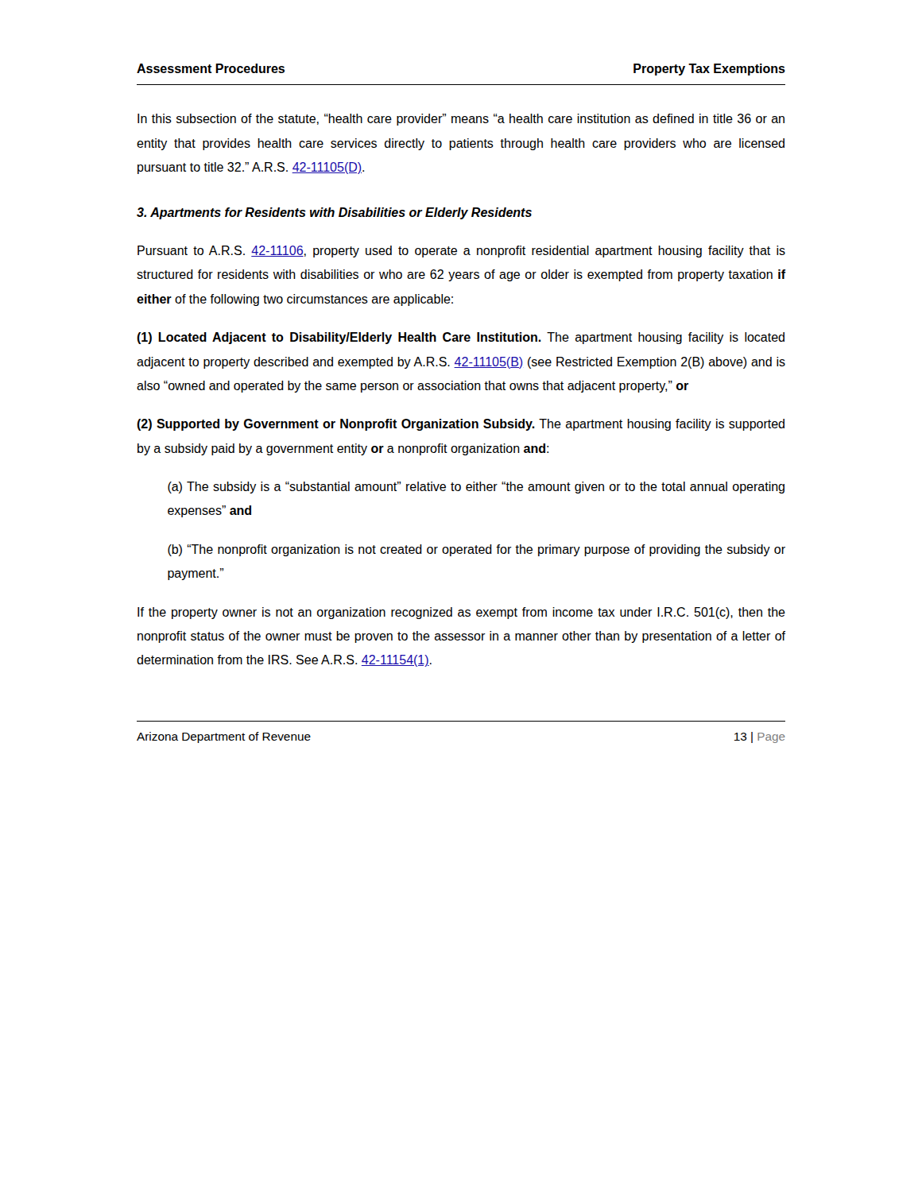Assessment Procedures Property Tax Exemptions
In this subsection of the statute, “health care provider” means “a health care institution as defined in title 36 or an entity that provides health care services directly to patients through health care providers who are licensed pursuant to title 32.” A.R.S. 42-11105(D).
3. Apartments for Residents with Disabilities or Elderly Residents
Pursuant to A.R.S. 42-11106, property used to operate a nonprofit residential apartment housing facility that is structured for residents with disabilities or who are 62 years of age or older is exempted from property taxation if either of the following two circumstances are applicable:
(1) Located Adjacent to Disability/Elderly Health Care Institution. The apartment housing facility is located adjacent to property described and exempted by A.R.S. 42-11105(B) (see Restricted Exemption 2(B) above) and is also “owned and operated by the same person or association that owns that adjacent property,” or
(2) Supported by Government or Nonprofit Organization Subsidy. The apartment housing facility is supported by a subsidy paid by a government entity or a nonprofit organization and:
(a) The subsidy is a “substantial amount” relative to either “the amount given or to the total annual operating expenses” and
(b) “The nonprofit organization is not created or operated for the primary purpose of providing the subsidy or payment.”
If the property owner is not an organization recognized as exempt from income tax under I.R.C. 501(c), then the nonprofit status of the owner must be proven to the assessor in a manner other than by presentation of a letter of determination from the IRS. See A.R.S. 42-11154(1).
Arizona Department of Revenue 13 | Page